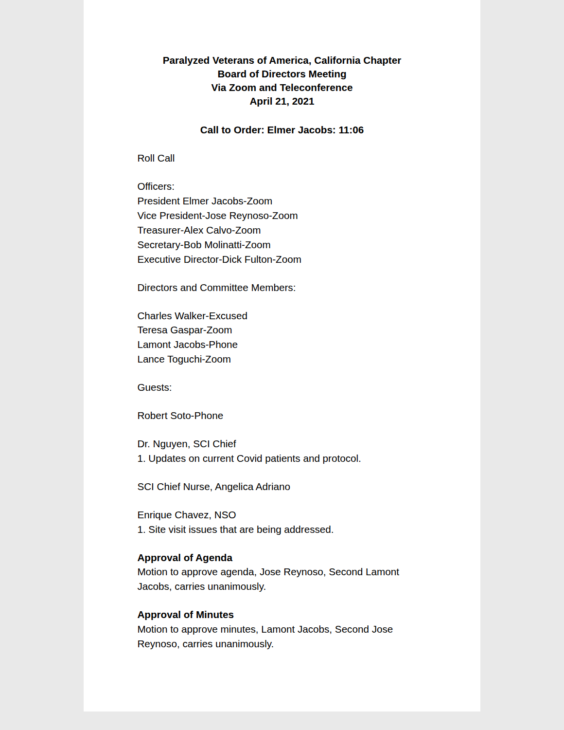Paralyzed Veterans of America, California Chapter Board of Directors Meeting Via Zoom and Teleconference April 21, 2021
Call to Order: Elmer Jacobs: 11:06
Roll Call
Officers: President Elmer Jacobs-Zoom Vice President-Jose Reynoso-Zoom Treasurer-Alex Calvo-Zoom Secretary-Bob Molinatti-Zoom Executive Director-Dick Fulton-Zoom
Directors and Committee Members:
Charles Walker-Excused Teresa Gaspar-Zoom Lamont Jacobs-Phone Lance Toguchi-Zoom
Guests:
Robert Soto-Phone
Dr. Nguyen, SCI Chief
1. Updates on current Covid patients and protocol.
SCI Chief Nurse, Angelica Adriano
Enrique Chavez, NSO
1. Site visit issues that are being addressed.
Approval of Agenda
Motion to approve agenda, Jose Reynoso, Second Lamont Jacobs, carries unanimously.
Approval of Minutes
Motion to approve minutes, Lamont Jacobs, Second Jose Reynoso, carries unanimously.